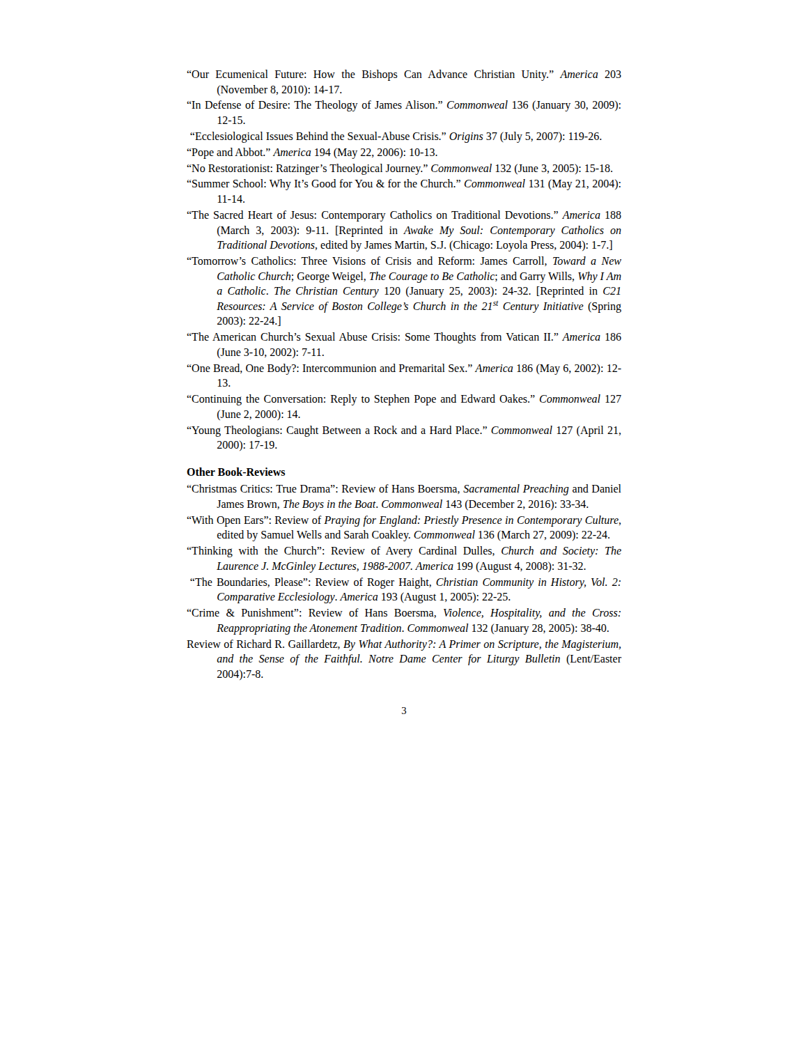“Our Ecumenical Future: How the Bishops Can Advance Christian Unity.” America 203 (November 8, 2010): 14-17.
“In Defense of Desire: The Theology of James Alison.” Commonweal 136 (January 30, 2009): 12-15.
“Ecclesiological Issues Behind the Sexual-Abuse Crisis.” Origins 37 (July 5, 2007): 119-26.
“Pope and Abbot.” America 194 (May 22, 2006): 10-13.
“No Restorationist: Ratzinger’s Theological Journey.” Commonweal 132 (June 3, 2005): 15-18.
“Summer School: Why It’s Good for You & for the Church.” Commonweal 131 (May 21, 2004): 11-14.
“The Sacred Heart of Jesus: Contemporary Catholics on Traditional Devotions.” America 188 (March 3, 2003): 9-11. [Reprinted in Awake My Soul: Contemporary Catholics on Traditional Devotions, edited by James Martin, S.J. (Chicago: Loyola Press, 2004): 1-7.]
“Tomorrow’s Catholics: Three Visions of Crisis and Reform: James Carroll, Toward a New Catholic Church; George Weigel, The Courage to Be Catholic; and Garry Wills, Why I Am a Catholic. The Christian Century 120 (January 25, 2003): 24-32. [Reprinted in C21 Resources: A Service of Boston College’s Church in the 21st Century Initiative (Spring 2003): 22-24.]
“The American Church’s Sexual Abuse Crisis: Some Thoughts from Vatican II.” America 186 (June 3-10, 2002): 7-11.
“One Bread, One Body?: Intercommunion and Premarital Sex.” America 186 (May 6, 2002): 12-13.
“Continuing the Conversation: Reply to Stephen Pope and Edward Oakes.” Commonweal 127 (June 2, 2000): 14.
“Young Theologians: Caught Between a Rock and a Hard Place.” Commonweal 127 (April 21, 2000): 17-19.
Other Book-Reviews
“Christmas Critics: True Drama”: Review of Hans Boersma, Sacramental Preaching and Daniel James Brown, The Boys in the Boat. Commonweal 143 (December 2, 2016): 33-34.
“With Open Ears”: Review of Praying for England: Priestly Presence in Contemporary Culture, edited by Samuel Wells and Sarah Coakley. Commonweal 136 (March 27, 2009): 22-24.
“Thinking with the Church”: Review of Avery Cardinal Dulles, Church and Society: The Laurence J. McGinley Lectures, 1988-2007. America 199 (August 4, 2008): 31-32.
“The Boundaries, Please”: Review of Roger Haight, Christian Community in History, Vol. 2: Comparative Ecclesiology. America 193 (August 1, 2005): 22-25.
“Crime & Punishment”: Review of Hans Boersma, Violence, Hospitality, and the Cross: Reappropriating the Atonement Tradition. Commonweal 132 (January 28, 2005): 38-40.
Review of Richard R. Gaillardetz, By What Authority?: A Primer on Scripture, the Magisterium, and the Sense of the Faithful. Notre Dame Center for Liturgy Bulletin (Lent/Easter 2004):7-8.
3